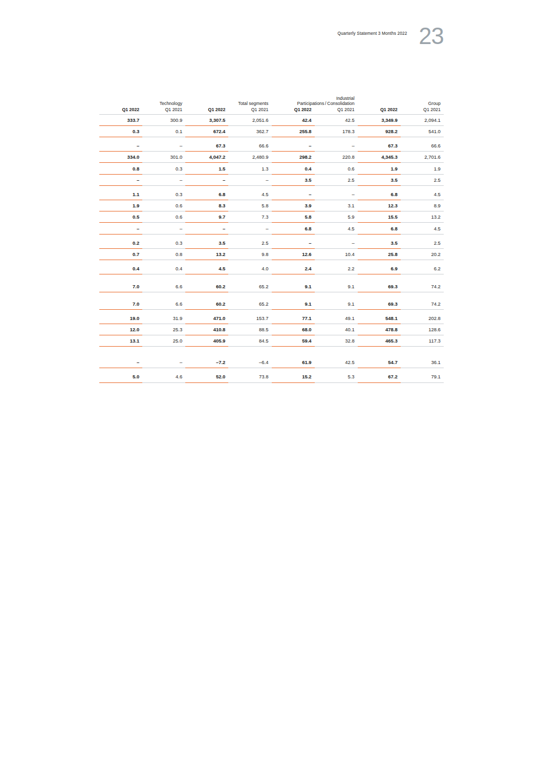Quarterly Statement 3 Months 2022
23
| Technology | Total segments | Industrial Participations / Consolidation | Group |
| --- | --- | --- | --- |
| Q1 2022 | Q1 2021 | Q1 2022 | Q1 2021 | Q1 2022 | Q1 2021 | Q1 2022 | Q1 2021 |
| 333.7 | 300.9 | 3,307.5 | 2,051.6 | 42.4 | 42.5 | 3,349.9 | 2,094.1 |
| 0.3 | 0.1 | 672.4 | 362.7 | 255.8 | 178.3 | 928.2 | 541.0 |
| – | – | 67.3 | 66.6 | – | – | 67.3 | 66.6 |
| 334.0 | 301.0 | 4,047.2 | 2,480.9 | 298.2 | 220.8 | 4,345.3 | 2,701.6 |
| 0.8 | 0.3 | 1.5 | 1.3 | 0.4 | 0.6 | 1.9 | 1.9 |
| – | – | – | – | 3.5 | 2.5 | 3.5 | 2.5 |
| 1.1 | 0.3 | 6.8 | 4.5 | – | – | 6.8 | 4.5 |
| 1.9 | 0.6 | 8.3 | 5.8 | 3.9 | 3.1 | 12.3 | 8.9 |
| 0.5 | 0.6 | 9.7 | 7.3 | 5.8 | 5.9 | 15.5 | 13.2 |
| – | – | – | – | 6.8 | 4.5 | 6.8 | 4.5 |
| 0.2 | 0.3 | 3.5 | 2.5 | – | – | 3.5 | 2.5 |
| 0.7 | 0.8 | 13.2 | 9.8 | 12.6 | 10.4 | 25.8 | 20.2 |
| 0.4 | 0.4 | 4.5 | 4.0 | 2.4 | 2.2 | 6.9 | 6.2 |
| 7.0 | 6.6 | 60.2 | 65.2 | 9.1 | 9.1 | 69.3 | 74.2 |
| 7.0 | 6.6 | 60.2 | 65.2 | 9.1 | 9.1 | 69.3 | 74.2 |
| 19.0 | 31.9 | 471.0 | 153.7 | 77.1 | 49.1 | 548.1 | 202.8 |
| 12.0 | 25.3 | 410.8 | 88.5 | 68.0 | 40.1 | 478.8 | 128.6 |
| 13.1 | 25.0 | 405.9 | 84.5 | 59.4 | 32.8 | 465.3 | 117.3 |
| – | – | –7.2 | –6.4 | 61.9 | 42.5 | 54.7 | 36.1 |
| 5.0 | 4.6 | 52.0 | 73.8 | 15.2 | 5.3 | 67.2 | 79.1 |